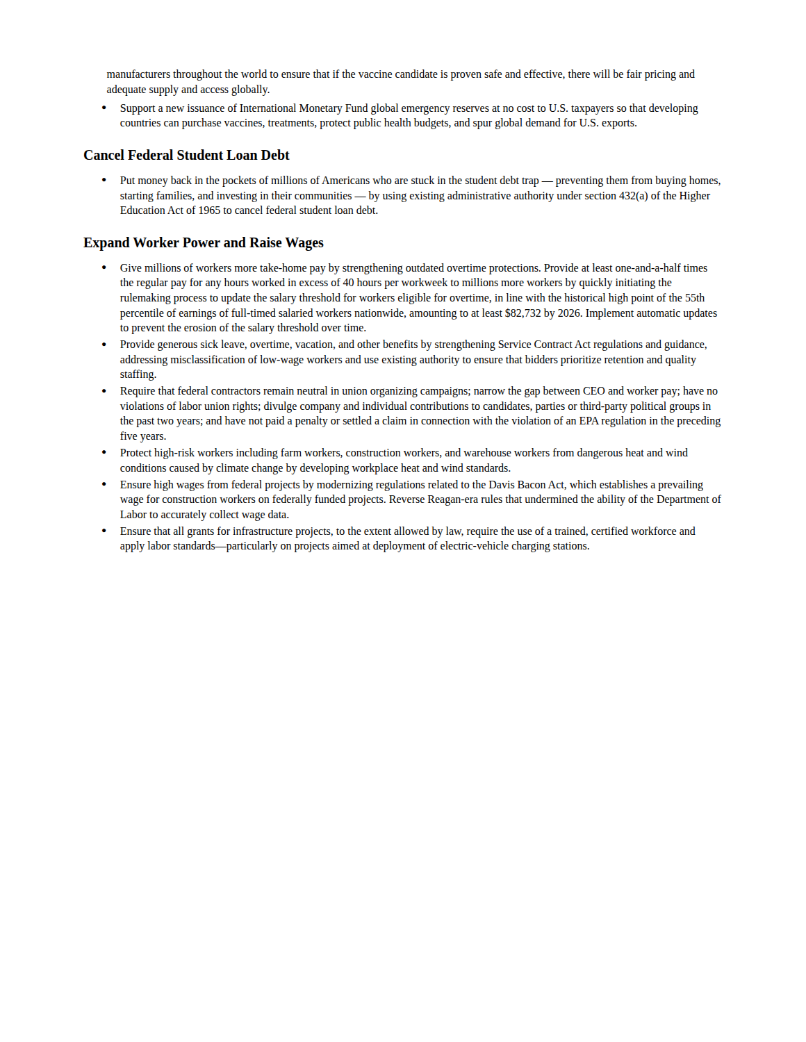manufacturers throughout the world to ensure that if the vaccine candidate is proven safe and effective, there will be fair pricing and adequate supply and access globally.
Support a new issuance of International Monetary Fund global emergency reserves at no cost to U.S. taxpayers so that developing countries can purchase vaccines, treatments, protect public health budgets, and spur global demand for U.S. exports.
Cancel Federal Student Loan Debt
Put money back in the pockets of millions of Americans who are stuck in the student debt trap — preventing them from buying homes, starting families, and investing in their communities — by using existing administrative authority under section 432(a) of the Higher Education Act of 1965 to cancel federal student loan debt.
Expand Worker Power and Raise Wages
Give millions of workers more take-home pay by strengthening outdated overtime protections. Provide at least one-and-a-half times the regular pay for any hours worked in excess of 40 hours per workweek to millions more workers by quickly initiating the rulemaking process to update the salary threshold for workers eligible for overtime, in line with the historical high point of the 55th percentile of earnings of full-timed salaried workers nationwide, amounting to at least $82,732 by 2026. Implement automatic updates to prevent the erosion of the salary threshold over time.
Provide generous sick leave, overtime, vacation, and other benefits by strengthening Service Contract Act regulations and guidance, addressing misclassification of low-wage workers and use existing authority to ensure that bidders prioritize retention and quality staffing.
Require that federal contractors remain neutral in union organizing campaigns; narrow the gap between CEO and worker pay; have no violations of labor union rights; divulge company and individual contributions to candidates, parties or third-party political groups in the past two years; and have not paid a penalty or settled a claim in connection with the violation of an EPA regulation in the preceding five years.
Protect high-risk workers including farm workers, construction workers, and warehouse workers from dangerous heat and wind conditions caused by climate change by developing workplace heat and wind standards.
Ensure high wages from federal projects by modernizing regulations related to the Davis Bacon Act, which establishes a prevailing wage for construction workers on federally funded projects. Reverse Reagan-era rules that undermined the ability of the Department of Labor to accurately collect wage data.
Ensure that all grants for infrastructure projects, to the extent allowed by law, require the use of a trained, certified workforce and apply labor standards—particularly on projects aimed at deployment of electric-vehicle charging stations.